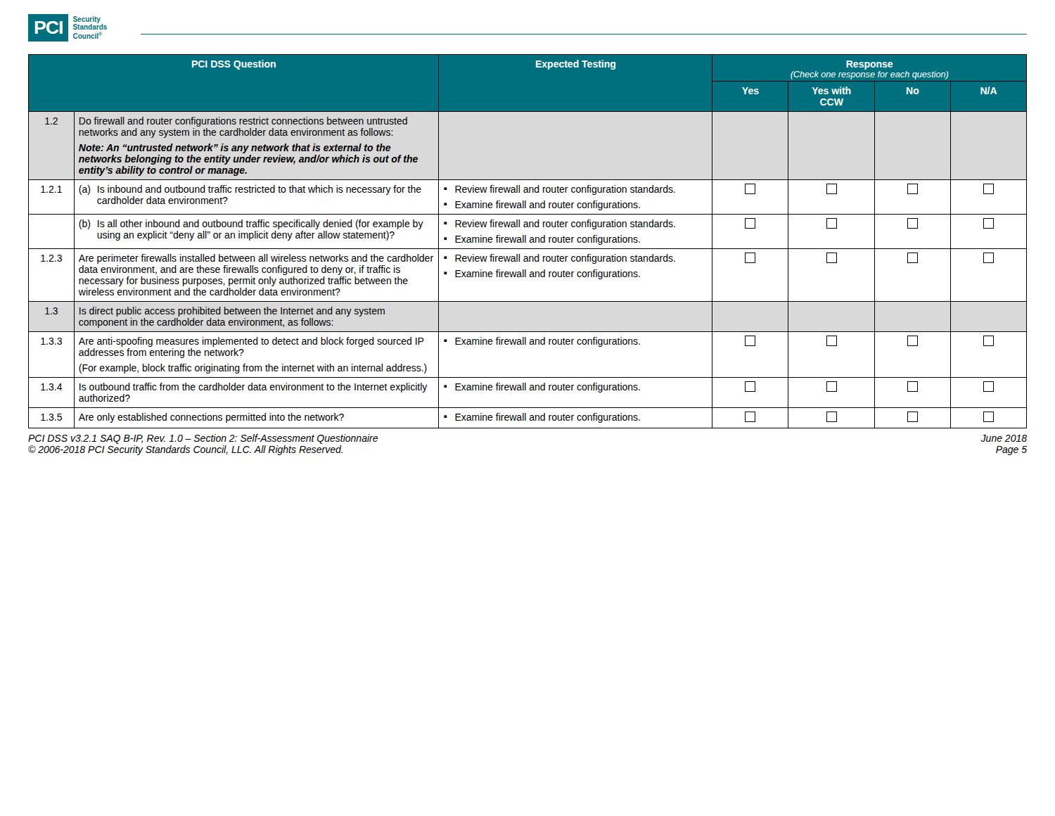PCI
Security
Standards Council®
| PCI DSS Question | Expected Testing | Response (Check one response for each question) |
| --- | --- | --- |
| Yes | Yes with CCW | No | N/A |
| 1.2 | Do firewall and router configurations restrict connections between untrusted networks and any system in the cardholder data environment as follows: Note: An “untrusted network” is any network that is external to the networks belonging to the entity under review, and/or which is out of the entity’s ability to control or manage. | | | | | |
| 1.2.1 | (a) Is inbound and outbound traffic restricted to that which is necessary for the cardholder data environment? | Review firewall and router configuration standards. Examine firewall and router configurations. | | | | |
| | (b) Is all other inbound and outbound traffic specifically denied (for example by using an explicit “deny all” or an implicit deny after allow statement)? | Review firewall and router configuration standards. Examine firewall and router configurations. | | | | |
| 1.2.3 | Are perimeter firewalls installed between all wireless networks and the cardholder data environment, and are these firewalls configured to deny or, if traffic is necessary for business purposes, permit only authorized traffic between the wireless environment and the cardholder data environment? | Review firewall and router configuration standards. Examine firewall and router configurations. | | | | |
| 1.3 | Is direct public access prohibited between the Internet and any system component in the cardholder data environment, as follows: | | | | | |
| 1.3.3 | Are anti-spoofing measures implemented to detect and block forged sourced IP addresses from entering the network? (For example, block traffic originating from the internet with an internal address.) | Examine firewall and router configurations. | | | | |
| 1.3.4 | Is outbound traffic from the cardholder data environment to the Internet explicitly authorized? | Examine firewall and router configurations. | | | | |
| 1.3.5 | Are only established connections permitted into the network? | Examine firewall and router configurations. | | | | |
PCI DSS v3.2.1 SAQ B-IP, Rev. 1.0 – Section 2: Self-Assessment Questionnaire
© 2006-2018 PCI Security Standards Council, LLC. All Rights Reserved.
June 2018
Page 5